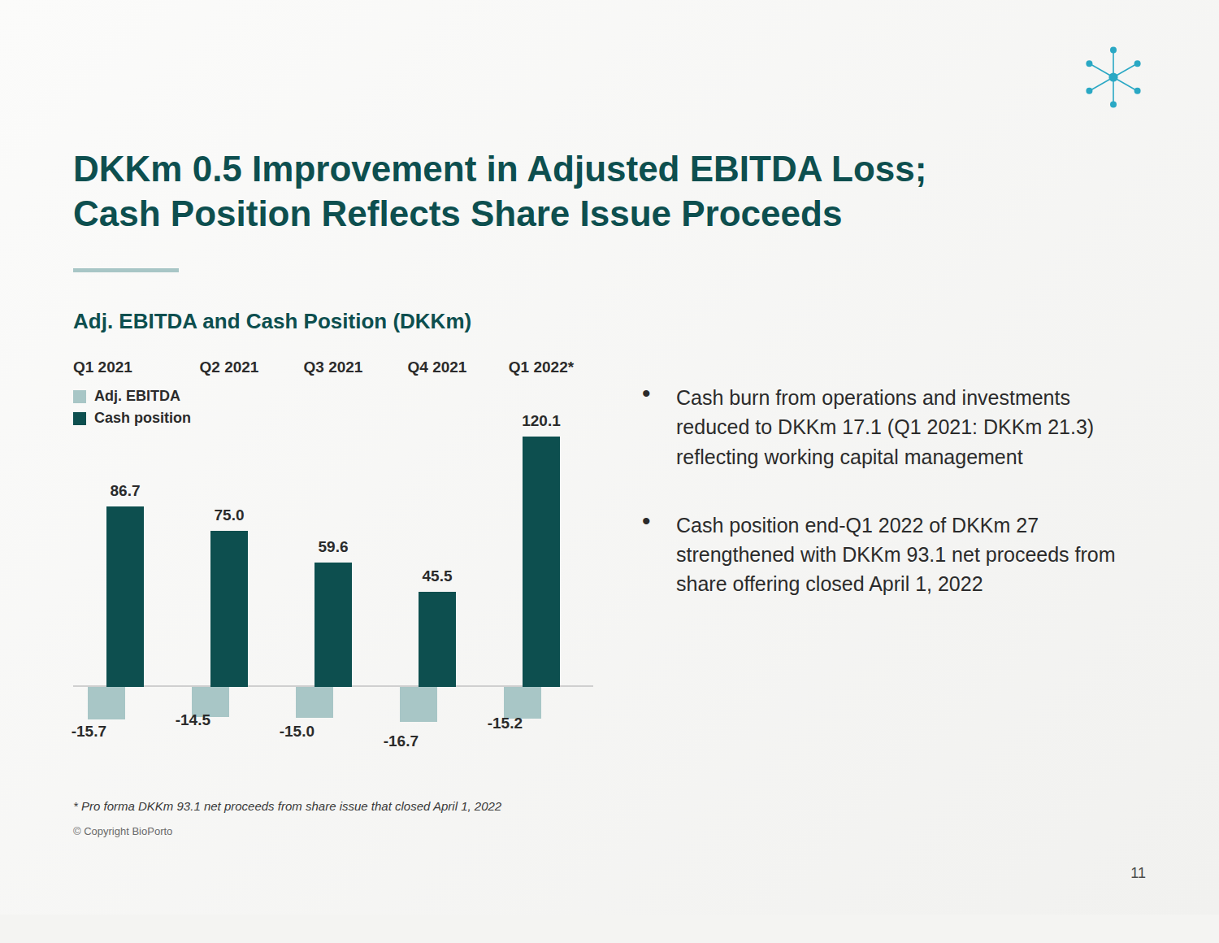DKKm 0.5 Improvement in Adjusted EBITDA Loss;
Cash Position Reflects Share Issue Proceeds
Adj. EBITDA and Cash Position (DKKm)
Q1 2021 Q2 2021 Q3 2021 Q4 2021 Q1 2022*
Adj. EBITDA
Cash position
86.7
-15.7
75.0
-14.5
59.6
-15.0
45.5
-16.7
120.1
-15.2
* Pro forma DKKm 93.1 net proceeds from share issue that closed April 1, 2022
© Copyright BioPorto
Cash burn from operations and investments reduced to DKKm 17.1 (Q1 2021: DKKm 21.3) reflecting working capital management
Cash position end-Q1 2022 of DKKm 27 strengthened with DKKm 93.1 net proceeds from share offering closed April 1, 2022
11